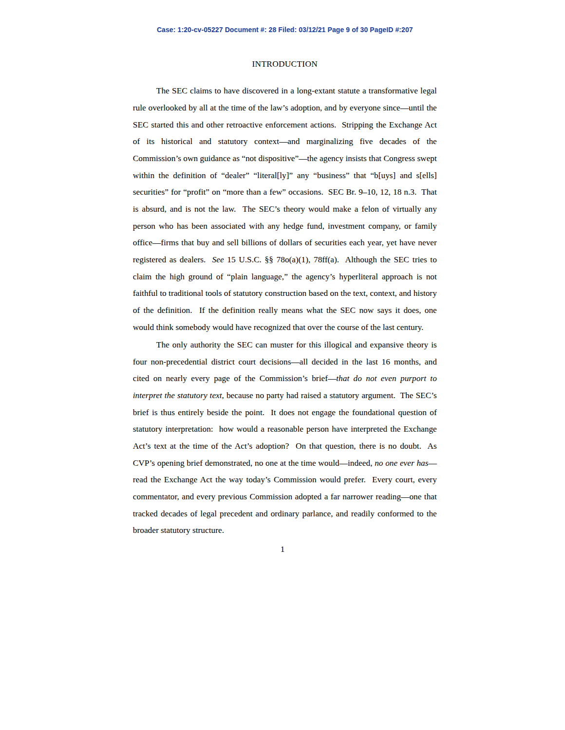Case: 1:20-cv-05227 Document #: 28 Filed: 03/12/21 Page 9 of 30 PageID #:207
INTRODUCTION
The SEC claims to have discovered in a long-extant statute a transformative legal rule overlooked by all at the time of the law’s adoption, and by everyone since—until the SEC started this and other retroactive enforcement actions. Stripping the Exchange Act of its historical and statutory context—and marginalizing five decades of the Commission’s own guidance as “not dispositive”—the agency insists that Congress swept within the definition of “dealer” “literal[ly]” any “business” that “b[uys] and s[ells] securities” for “profit” on “more than a few” occasions. SEC Br. 9–10, 12, 18 n.3. That is absurd, and is not the law. The SEC’s theory would make a felon of virtually any person who has been associated with any hedge fund, investment company, or family office—firms that buy and sell billions of dollars of securities each year, yet have never registered as dealers. See 15 U.S.C. §§ 78o(a)(1), 78ff(a). Although the SEC tries to claim the high ground of “plain language,” the agency’s hyperliteral approach is not faithful to traditional tools of statutory construction based on the text, context, and history of the definition. If the definition really means what the SEC now says it does, one would think somebody would have recognized that over the course of the last century.
The only authority the SEC can muster for this illogical and expansive theory is four non-precedential district court decisions—all decided in the last 16 months, and cited on nearly every page of the Commission’s brief—that do not even purport to interpret the statutory text, because no party had raised a statutory argument. The SEC’s brief is thus entirely beside the point. It does not engage the foundational question of statutory interpretation: how would a reasonable person have interpreted the Exchange Act’s text at the time of the Act’s adoption? On that question, there is no doubt. As CVP’s opening brief demonstrated, no one at the time would—indeed, no one ever has—read the Exchange Act the way today’s Commission would prefer. Every court, every commentator, and every previous Commission adopted a far narrower reading—one that tracked decades of legal precedent and ordinary parlance, and readily conformed to the broader statutory structure.
1